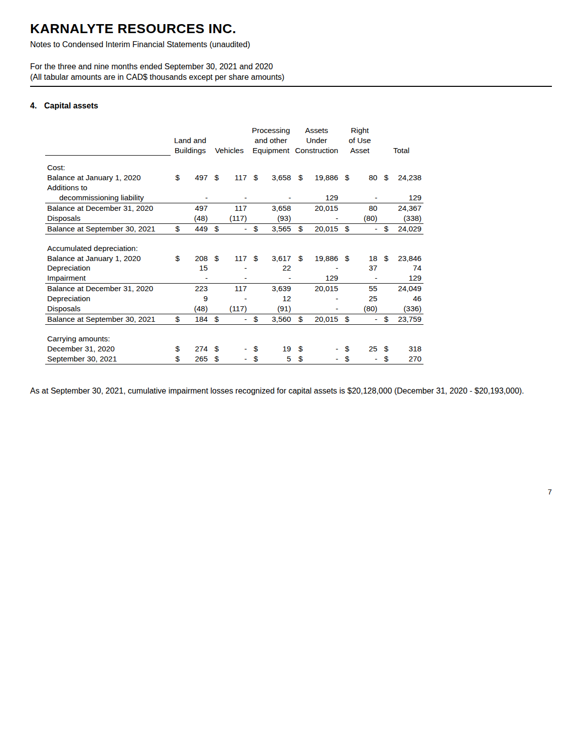KARNALYTE RESOURCES INC.
Notes to Condensed Interim Financial Statements (unaudited)
For the three and nine months ended September 30, 2021 and 2020
(All tabular amounts are in CAD$ thousands except per share amounts)
4. Capital assets
| | | | Processing | Assets | Right | |
| | Land and | | and other | Under | of Use | |
| | Buildings | Vehicles | Equipment | Construction | Asset | Total |
| Cost: | |
| Balance at January 1, 2020 | $ | 497 | $ | 117 | $ | 3,658 | $ | 19,886 | $ | 80 | $ | 24,238 |
| Additions to | |
| decommissioning liability | | - | | - | | - | | 129 | | - | | 129 |
| Balance at December 31, 2020 | | 497 | | 117 | | 3,658 | | 20,015 | | 80 | | 24,367 |
| Disposals | | (48) | | (117) | | (93) | | - | | (80) | | (338) |
| Balance at September 30, 2021 | $ | 449 | $ | - | $ | 3,565 | $ | 20,015 | $ | - | $ | 24,029 |
| Accumulated depreciation: | |
| Balance at January 1, 2020 | $ | 208 | $ | 117 | $ | 3,617 | $ | 19,886 | $ | 18 | $ | 23,846 |
| Depreciation | | 15 | | - | | 22 | | - | | 37 | | 74 |
| Impairment | | - | | - | | - | | 129 | | - | | 129 |
| Balance at December 31, 2020 | | 223 | | 117 | | 3,639 | | 20,015 | | 55 | | 24,049 |
| Depreciation | | 9 | | - | | 12 | | - | | 25 | | 46 |
| Disposals | | (48) | | (117) | | (91) | | - | | (80) | | (336) |
| Balance at September 30, 2021 | $ | 184 | $ | - | $ | 3,560 | $ | 20,015 | $ | - | $ | 23,759 |
| Carrying amounts: | |
| December 31, 2020 | $ | 274 | $ | - | $ | 19 | $ | - | $ | 25 | $ | 318 |
| September 30, 2021 | $ | 265 | $ | - | $ | 5 | $ | - | $ | - | $ | 270 |
As at September 30, 2021, cumulative impairment losses recognized for capital assets is $20,128,000 (December 31, 2020 - $20,193,000).
7